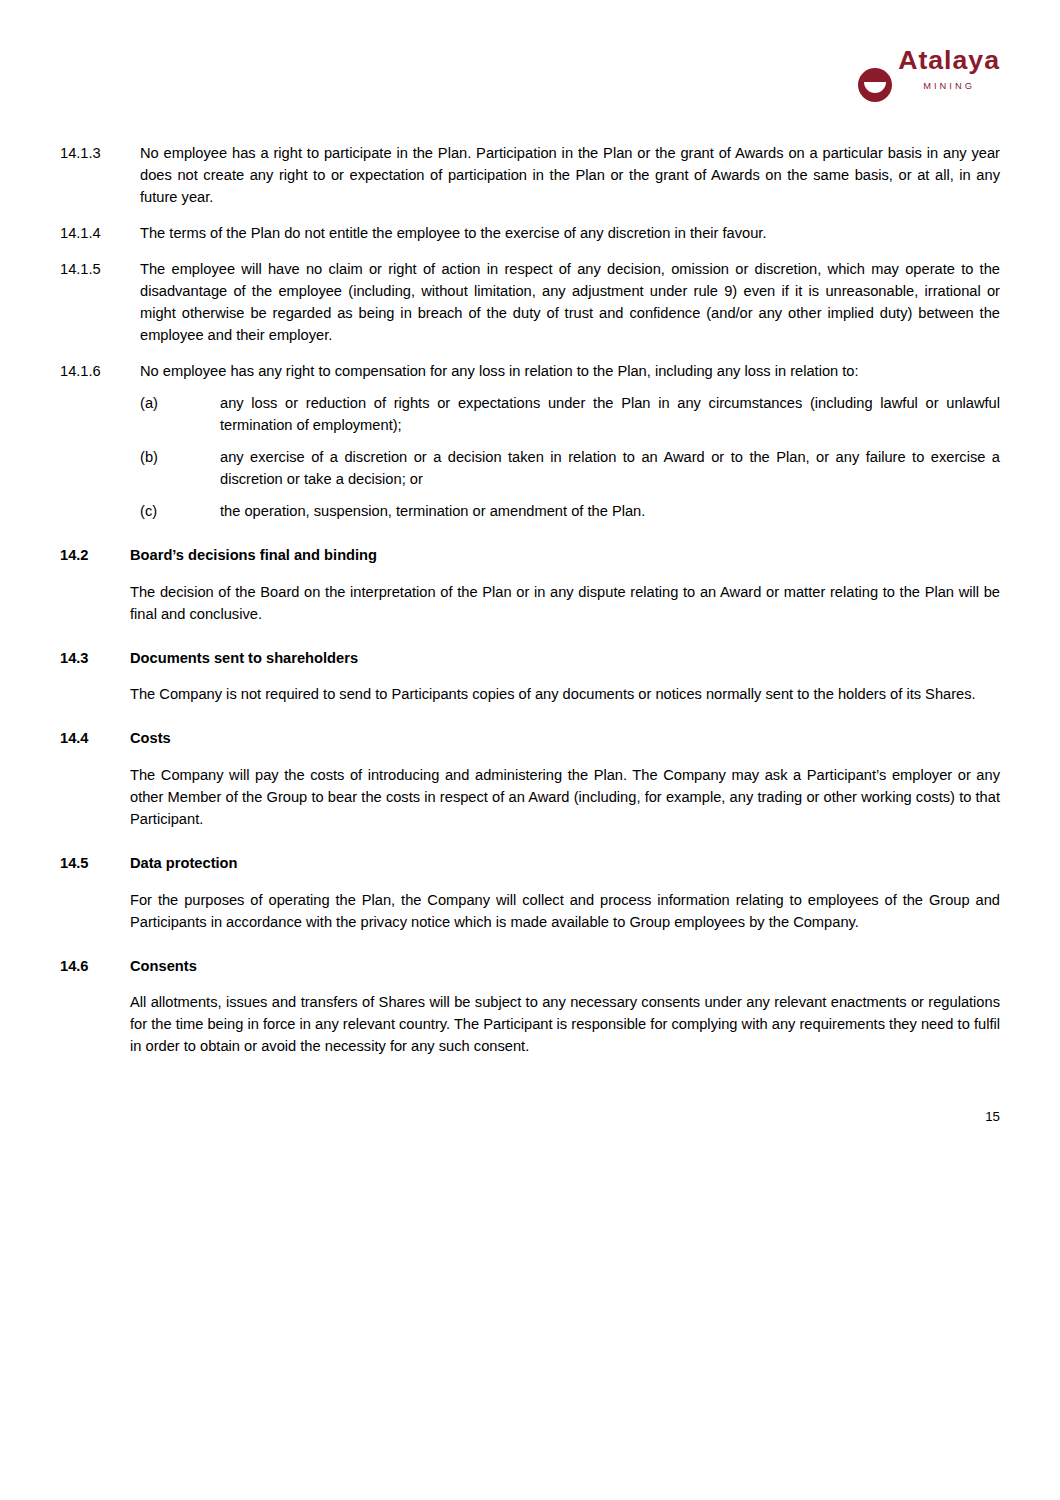AtalayaMINING
14.1.3
No employee has a right to participate in the Plan. Participation in the Plan or the grant of Awards on a particular basis in any year does not create any right to or expectation of participation in the Plan or the grant of Awards on the same basis, or at all, in any future year.
14.1.4
The terms of the Plan do not entitle the employee to the exercise of any discretion in their favour.
14.1.5
The employee will have no claim or right of action in respect of any decision, omission or discretion, which may operate to the disadvantage of the employee (including, without limitation, any adjustment under rule 9) even if it is unreasonable, irrational or might otherwise be regarded as being in breach of the duty of trust and confidence (and/or any other implied duty) between the employee and their employer.
14.1.6
No employee has any right to compensation for any loss in relation to the Plan, including any loss in relation to:
(a)
any loss or reduction of rights or expectations under the Plan in any circumstances (including lawful or unlawful termination of employment);
(b)
any exercise of a discretion or a decision taken in relation to an Award or to the Plan, or any failure to exercise a discretion or take a decision; or
(c)
the operation, suspension, termination or amendment of the Plan.
14.2 Board’s decisions final and binding
The decision of the Board on the interpretation of the Plan or in any dispute relating to an Award or matter relating to the Plan will be final and conclusive.
14.3 Documents sent to shareholders
The Company is not required to send to Participants copies of any documents or notices normally sent to the holders of its Shares.
14.4 Costs
The Company will pay the costs of introducing and administering the Plan. The Company may ask a Participant’s employer or any other Member of the Group to bear the costs in respect of an Award (including, for example, any trading or other working costs) to that Participant.
14.5 Data protection
For the purposes of operating the Plan, the Company will collect and process information relating to employees of the Group and Participants in accordance with the privacy notice which is made available to Group employees by the Company.
14.6 Consents
All allotments, issues and transfers of Shares will be subject to any necessary consents under any relevant enactments or regulations for the time being in force in any relevant country. The Participant is responsible for complying with any requirements they need to fulfil in order to obtain or avoid the necessity for any such consent.
15